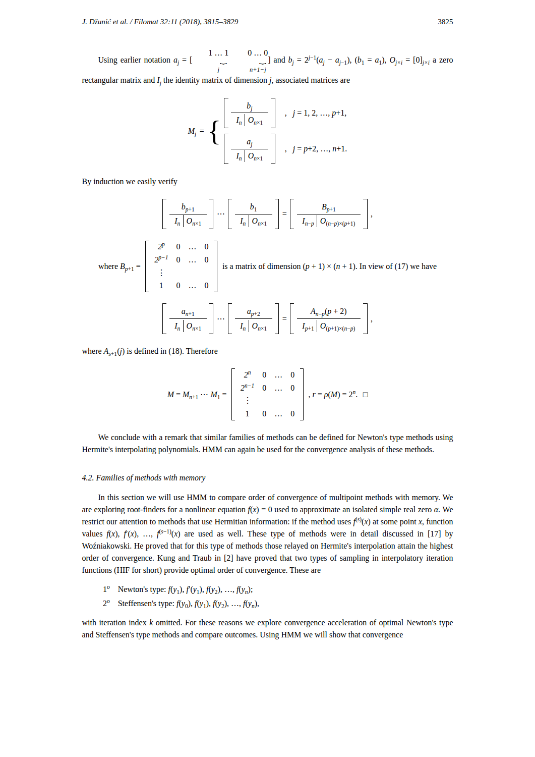J. Džunić et al. / Filomat 32:11 (2018), 3815–3829 3825
Using earlier notation aj = [1 … 1⏟j 0 … 0⏟n+1−j] and bj = 2j−1(aj − aj−1), (b1 = a1), Oj×i = [0]j×i a zero rectangular matrix and Ij the identity matrix of dimension j, associated matrices are
Mj = { bj In On×1 , j = 1, 2, …, p+1, aj In On×1 , j = p+2, …, n+1.
By induction we easily verify
bp+1 In On×1 ⋯ b1 In On×1 = Bp+1 In−p O(n−p)×(p+1) ,
where Bp+1 =
| 2 p | 0 | … | 0 |
| 2 p −1 | 0 | … | 0 |
| ⋮ | | | |
| 1 | 0 | … | 0 |
is a matrix of dimension (p + 1) × (n + 1). In view of (17) we have
an+1 In On×1 ⋯ ap+2 In On×1 = An−p(p + 2) Ip+1 O(p+1)×(n−p) ,
where As+1(j) is defined in (18). Therefore
M = Mn+1 ⋯ M1 =
| 2 n | 0 | … | 0 |
| 2 n −1 | 0 | … | 0 |
| ⋮ | | | |
| 1 | 0 | … | 0 |
, r = ρ(M) = 2n. □
We conclude with a remark that similar families of methods can be defined for Newton's type methods using Hermite's interpolating polynomials. HMM can again be used for the convergence analysis of these methods.
4.2. Families of methods with memory
In this section we will use HMM to compare order of convergence of multipoint methods with memory. We are exploring root-finders for a nonlinear equation f(x) = 0 used to approximate an isolated simple real zero α. We restrict our attention to methods that use Hermitian information: if the method uses f(s)(x) at some point x, function values f(x), f′(x), …, f(s−1)(x) are used as well. These type of methods were in detail discussed in [17] by Woźniakowski. He proved that for this type of methods those relayed on Hermite's interpolation attain the highest order of convergence. Kung and Traub in [2] have proved that two types of sampling in interpolatory iteration functions (HIF for short) provide optimal order of convergence. These are
1o Newton's type: f(y1), f′(y1), f(y2), …, f(yn);
2o Steffensen's type: f(y0), f(y1), f(y2), …, f(yn),
with iteration index k omitted. For these reasons we explore convergence acceleration of optimal Newton's type and Steffensen's type methods and compare outcomes. Using HMM we will show that convergence